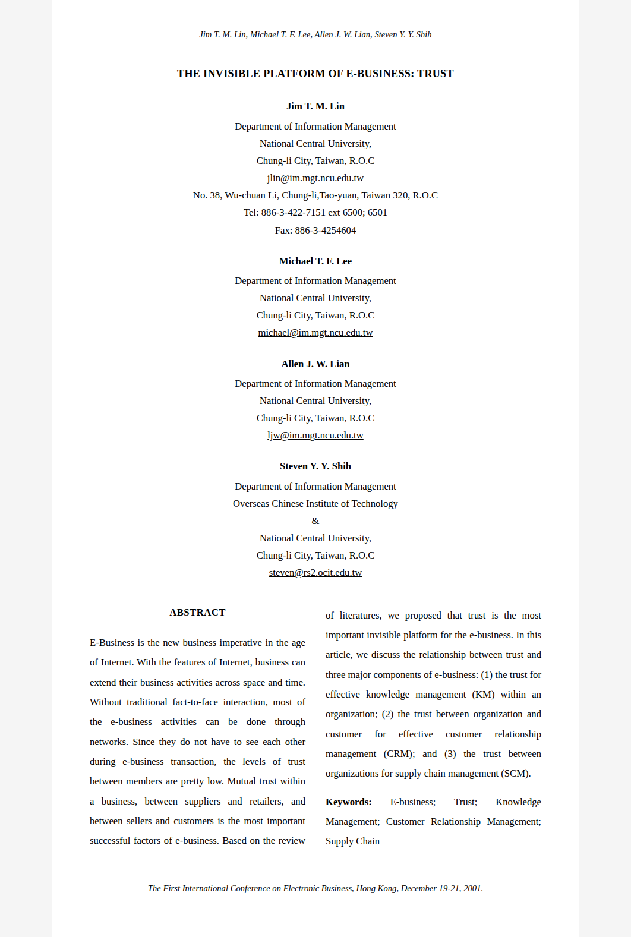Jim T. M. Lin, Michael T. F. Lee, Allen J. W. Lian, Steven Y. Y. Shih
THE INVISIBLE PLATFORM OF E-BUSINESS: TRUST
Jim T. M. Lin
Department of Information Management
National Central University,
Chung-li City, Taiwan, R.O.C
jlin@im.mgt.ncu.edu.tw
No. 38, Wu-chuan Li, Chung-li,Tao-yuan, Taiwan 320, R.O.C
Tel: 886-3-422-7151 ext 6500; 6501
Fax: 886-3-4254604
Michael T. F. Lee
Department of Information Management
National Central University,
Chung-li City, Taiwan, R.O.C
michael@im.mgt.ncu.edu.tw
Allen J. W. Lian
Department of Information Management
National Central University,
Chung-li City, Taiwan, R.O.C
ljw@im.mgt.ncu.edu.tw
Steven Y. Y. Shih
Department of Information Management
Overseas Chinese Institute of Technology
&
National Central University,
Chung-li City, Taiwan, R.O.C
steven@rs2.ocit.edu.tw
ABSTRACT
E-Business is the new business imperative in the age of Internet. With the features of Internet, business can extend their business activities across space and time. Without traditional fact-to-face interaction, most of the e-business activities can be done through networks. Since they do not have to see each other during e-business transaction, the levels of trust between members are pretty low. Mutual trust within a business, between suppliers and retailers, and between sellers and customers is the most important successful factors of e-business. Based on the review of literatures, we proposed that trust is the most important invisible platform for the e-business. In this article, we discuss the relationship between trust and three major components of e-business: (1) the trust for effective knowledge management (KM) within an organization; (2) the trust between organization and customer for effective customer relationship management (CRM); and (3) the trust between organizations for supply chain management (SCM).
Keywords: E-business; Trust; Knowledge Management; Customer Relationship Management; Supply Chain
The First International Conference on Electronic Business, Hong Kong, December 19-21, 2001.